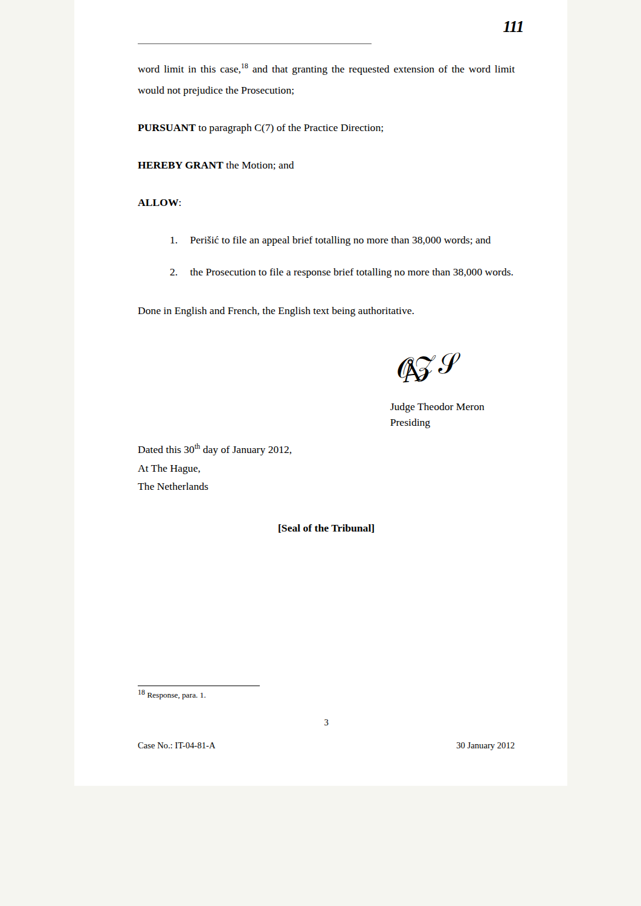111
word limit in this case,18 and that granting the requested extension of the word limit would not prejudice the Prosecution;
PURSUANT to paragraph C(7) of the Practice Direction;
HEREBY GRANT the Motion; and
ALLOW:
Perišić to file an appeal brief totalling no more than 38,000 words; and
the Prosecution to file a response brief totalling no more than 38,000 words.
Done in English and French, the English text being authoritative.
Å   
𝒪 𝒵 𝒮
Judge Theodor Meron
Presiding
Dated this 30th day of January 2012,
At The Hague,
The Netherlands
[Seal of the Tribunal]
18 Response, para. 1.
3
Case No.: IT-04-81-A
30 January 2012